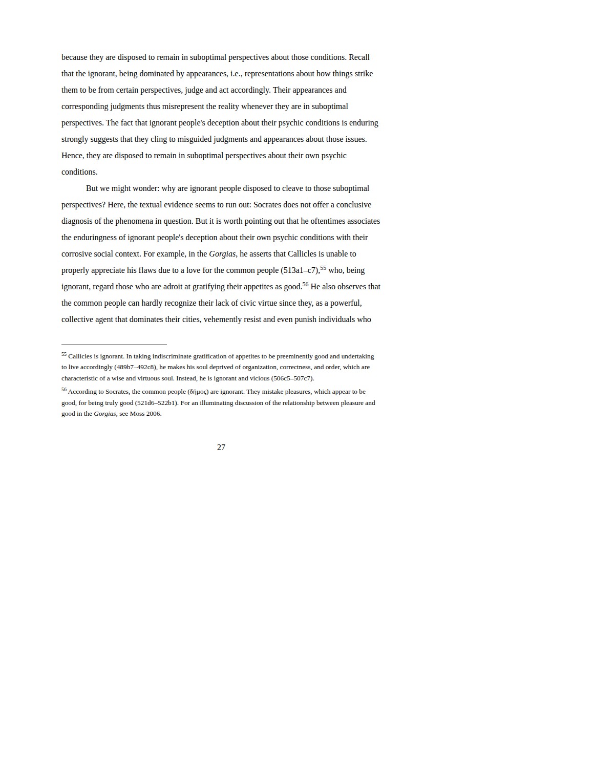because they are disposed to remain in suboptimal perspectives about those conditions. Recall that the ignorant, being dominated by appearances, i.e., representations about how things strike them to be from certain perspectives, judge and act accordingly. Their appearances and corresponding judgments thus misrepresent the reality whenever they are in suboptimal perspectives. The fact that ignorant people's deception about their psychic conditions is enduring strongly suggests that they cling to misguided judgments and appearances about those issues. Hence, they are disposed to remain in suboptimal perspectives about their own psychic conditions.
But we might wonder: why are ignorant people disposed to cleave to those suboptimal perspectives? Here, the textual evidence seems to run out: Socrates does not offer a conclusive diagnosis of the phenomena in question. But it is worth pointing out that he oftentimes associates the enduringness of ignorant people's deception about their own psychic conditions with their corrosive social context. For example, in the Gorgias, he asserts that Callicles is unable to properly appreciate his flaws due to a love for the common people (513a1–c7),55 who, being ignorant, regard those who are adroit at gratifying their appetites as good.56 He also observes that the common people can hardly recognize their lack of civic virtue since they, as a powerful, collective agent that dominates their cities, vehemently resist and even punish individuals who
55 Callicles is ignorant. In taking indiscriminate gratification of appetites to be preeminently good and undertaking to live accordingly (489b7–492c8), he makes his soul deprived of organization, correctness, and order, which are characteristic of a wise and virtuous soul. Instead, he is ignorant and vicious (506c5–507c7).
56 According to Socrates, the common people (δῆμος) are ignorant. They mistake pleasures, which appear to be good, for being truly good (521d6–522b1). For an illuminating discussion of the relationship between pleasure and good in the Gorgias, see Moss 2006.
27